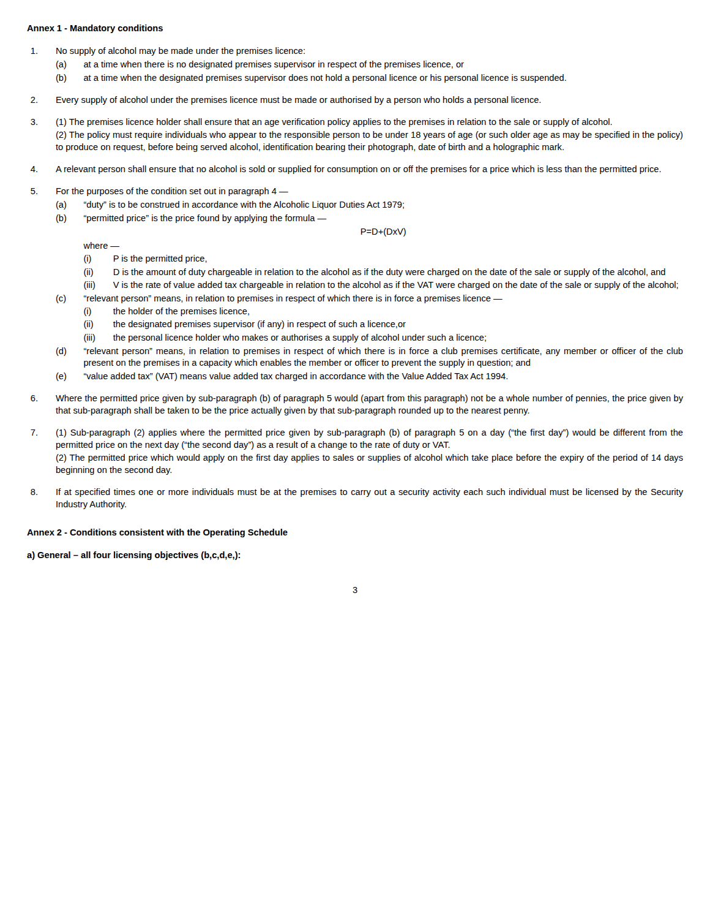Annex 1 - Mandatory conditions
No supply of alcohol may be made under the premises licence:
at a time when there is no designated premises supervisor in respect of the premises licence, or
at a time when the designated premises supervisor does not hold a personal licence or his personal licence is suspended.
Every supply of alcohol under the premises licence must be made or authorised by a person who holds a personal licence.
(1) The premises licence holder shall ensure that an age verification policy applies to the premises in relation to the sale or supply of alcohol. (2) The policy must require individuals who appear to the responsible person to be under 18 years of age (or such older age as may be specified in the policy) to produce on request, before being served alcohol, identification bearing their photograph, date of birth and a holographic mark.
A relevant person shall ensure that no alcohol is sold or supplied for consumption on or off the premises for a price which is less than the permitted price.
For the purposes of the condition set out in paragraph 4 —
“duty” is to be construed in accordance with the Alcoholic Liquor Duties Act 1979;
“permitted price” is the price found by applying the formula —
P=D+(DxV)
where —
P is the permitted price,
D is the amount of duty chargeable in relation to the alcohol as if the duty were charged on the date of the sale or supply of the alcohol, and
V is the rate of value added tax chargeable in relation to the alcohol as if the VAT were charged on the date of the sale or supply of the alcohol;
“relevant person” means, in relation to premises in respect of which there is in force a premises licence —
the holder of the premises licence,
the designated premises supervisor (if any) in respect of such a licence,or
the personal licence holder who makes or authorises a supply of alcohol under such a licence;
“relevant person” means, in relation to premises in respect of which there is in force a club premises certificate, any member or officer of the club present on the premises in a capacity which enables the member or officer to prevent the supply in question; and
“value added tax” (VAT) means value added tax charged in accordance with the Value Added Tax Act 1994.
Where the permitted price given by sub-paragraph (b) of paragraph 5 would (apart from this paragraph) not be a whole number of pennies, the price given by that sub-paragraph shall be taken to be the price actually given by that sub-paragraph rounded up to the nearest penny.
(1) Sub-paragraph (2) applies where the permitted price given by sub-paragraph (b) of paragraph 5 on a day (“the first day”) would be different from the permitted price on the next day (“the second day”) as a result of a change to the rate of duty or VAT. (2) The permitted price which would apply on the first day applies to sales or supplies of alcohol which take place before the expiry of the period of 14 days beginning on the second day.
If at specified times one or more individuals must be at the premises to carry out a security activity each such individual must be licensed by the Security Industry Authority.
Annex 2 - Conditions consistent with the Operating Schedule
a) General – all four licensing objectives (b,c,d,e,):
3